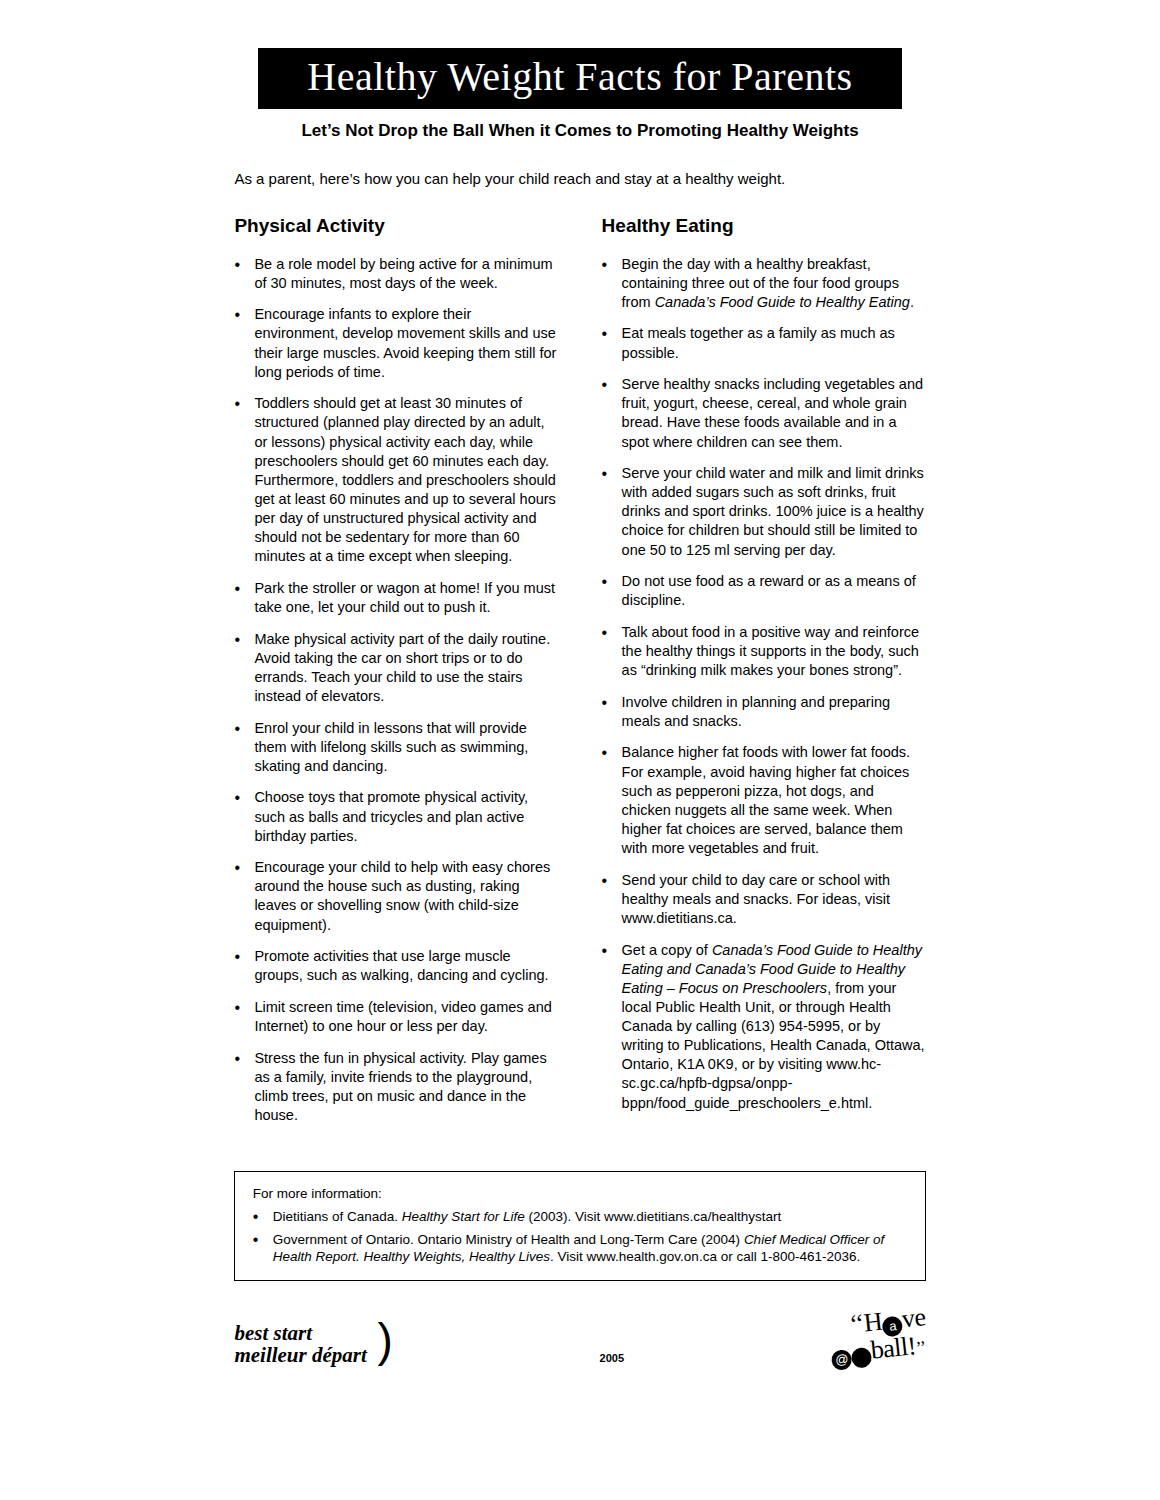Healthy Weight Facts for Parents
Let’s Not Drop the Ball When it Comes to Promoting Healthy Weights
As a parent, here’s how you can help your child reach and stay at a healthy weight.
Physical Activity
Be a role model by being active for a minimum of 30 minutes, most days of the week.
Encourage infants to explore their environment, develop movement skills and use their large muscles. Avoid keeping them still for long periods of time.
Toddlers should get at least 30 minutes of structured (planned play directed by an adult, or lessons) physical activity each day, while preschoolers should get 60 minutes each day. Furthermore, toddlers and preschoolers should get at least 60 minutes and up to several hours per day of unstructured physical activity and should not be sedentary for more than 60 minutes at a time except when sleeping.
Park the stroller or wagon at home! If you must take one, let your child out to push it.
Make physical activity part of the daily routine. Avoid taking the car on short trips or to do errands. Teach your child to use the stairs instead of elevators.
Enrol your child in lessons that will provide them with lifelong skills such as swimming, skating and dancing.
Choose toys that promote physical activity, such as balls and tricycles and plan active birthday parties.
Encourage your child to help with easy chores around the house such as dusting, raking leaves or shovelling snow (with child-size equipment).
Promote activities that use large muscle groups, such as walking, dancing and cycling.
Limit screen time (television, video games and Internet) to one hour or less per day.
Stress the fun in physical activity. Play games as a family, invite friends to the playground, climb trees, put on music and dance in the house.
Healthy Eating
Begin the day with a healthy breakfast, containing three out of the four food groups from Canada’s Food Guide to Healthy Eating.
Eat meals together as a family as much as possible.
Serve healthy snacks including vegetables and fruit, yogurt, cheese, cereal, and whole grain bread. Have these foods available and in a spot where children can see them.
Serve your child water and milk and limit drinks with added sugars such as soft drinks, fruit drinks and sport drinks. 100% juice is a healthy choice for children but should still be limited to one 50 to 125 ml serving per day.
Do not use food as a reward or as a means of discipline.
Talk about food in a positive way and reinforce the healthy things it supports in the body, such as “drinking milk makes your bones strong”.
Involve children in planning and preparing meals and snacks.
Balance higher fat foods with lower fat foods. For example, avoid having higher fat choices such as pepperoni pizza, hot dogs, and chicken nuggets all the same week. When higher fat choices are served, balance them with more vegetables and fruit.
Send your child to day care or school with healthy meals and snacks. For ideas, visit www.dietitians.ca.
Get a copy of Canada’s Food Guide to Healthy Eating and Canada’s Food Guide to Healthy Eating – Focus on Preschoolers, from your local Public Health Unit, or through Health Canada by calling (613) 954-5995, or by writing to Publications, Health Canada, Ottawa, Ontario, K1A 0K9, or by visiting www.hc-sc.gc.ca/hpfb-dgpsa/onpp-bppn/food_guide_preschoolers_e.html.
For more information:
Dietitians of Canada. Healthy Start for Life (2003). Visit www.dietitians.ca/healthystart
Government of Ontario. Ontario Ministry of Health and Long-Term Care (2004) Chief Medical Officer of Health Report. Healthy Weights, Healthy Lives. Visit www.health.gov.on.ca or call 1-800-461-2036.
best start
meilleur départ )
2005
‘‘Have @ ball!’’